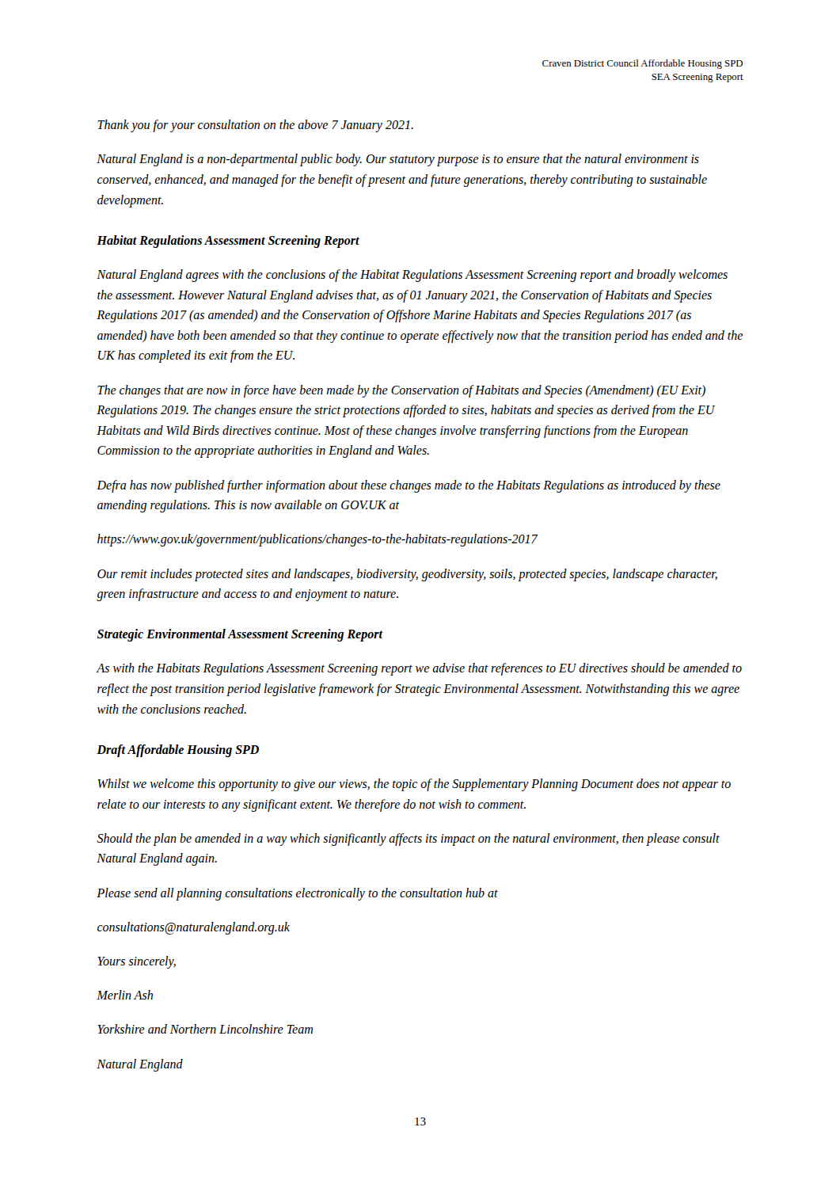Craven District Council Affordable Housing SPD
SEA Screening Report
Thank you for your consultation on the above 7 January 2021.
Natural England is a non-departmental public body. Our statutory purpose is to ensure that the natural environment is conserved, enhanced, and managed for the benefit of present and future generations, thereby contributing to sustainable development.
Habitat Regulations Assessment Screening Report
Natural England agrees with the conclusions of the Habitat Regulations Assessment Screening report and broadly welcomes the assessment. However Natural England advises that, as of 01 January 2021, the Conservation of Habitats and Species Regulations 2017 (as amended) and the Conservation of Offshore Marine Habitats and Species Regulations 2017 (as amended) have both been amended so that they continue to operate effectively now that the transition period has ended and the UK has completed its exit from the EU.
The changes that are now in force have been made by the Conservation of Habitats and Species (Amendment) (EU Exit) Regulations 2019. The changes ensure the strict protections afforded to sites, habitats and species as derived from the EU Habitats and Wild Birds directives continue. Most of these changes involve transferring functions from the European Commission to the appropriate authorities in England and Wales.
Defra has now published further information about these changes made to the Habitats Regulations as introduced by these amending regulations. This is now available on GOV.UK at
https://www.gov.uk/government/publications/changes-to-the-habitats-regulations-2017
Our remit includes protected sites and landscapes, biodiversity, geodiversity, soils, protected species, landscape character, green infrastructure and access to and enjoyment to nature.
Strategic Environmental Assessment Screening Report
As with the Habitats Regulations Assessment Screening report we advise that references to EU directives should be amended to reflect the post transition period legislative framework for Strategic Environmental Assessment. Notwithstanding this we agree with the conclusions reached.
Draft Affordable Housing SPD
Whilst we welcome this opportunity to give our views, the topic of the Supplementary Planning Document does not appear to relate to our interests to any significant extent. We therefore do not wish to comment.
Should the plan be amended in a way which significantly affects its impact on the natural environment, then please consult Natural England again.
Please send all planning consultations electronically to the consultation hub at
consultations@naturalengland.org.uk
Yours sincerely,
Merlin Ash
Yorkshire and Northern Lincolnshire Team
Natural England
13